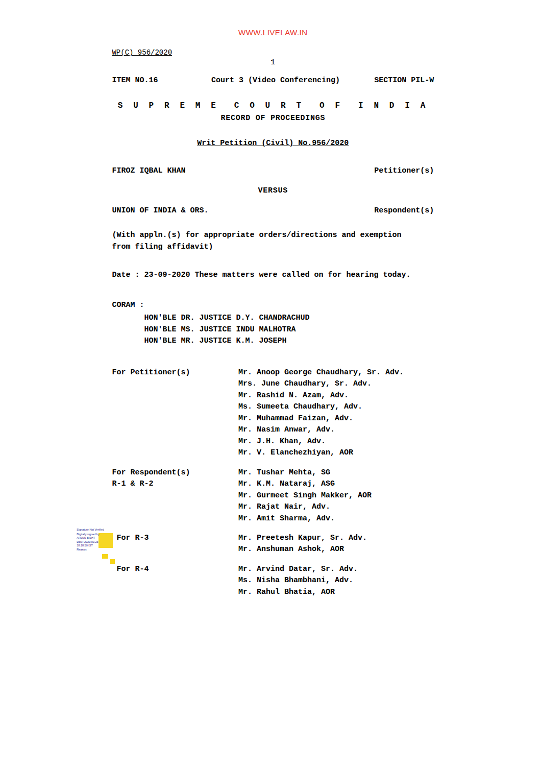WWW.LIVELAW.IN
WP(C) 956/2020 1
ITEM NO.16 Court 3 (Video Conferencing) SECTION PIL-W
S U P R E M E C O U R T O F I N D I A
RECORD OF PROCEEDINGS
Writ Petition (Civil) No.956/2020
FIROZ IQBAL KHAN Petitioner(s)
VERSUS
UNION OF INDIA & ORS. Respondent(s)
(With appln.(s) for appropriate orders/directions and exemption
from filing affidavit)
Date : 23-09-2020 These matters were called on for hearing today.
CORAM :
HON'BLE DR. JUSTICE D.Y. CHANDRACHUD
HON'BLE MS. JUSTICE INDU MALHOTRA
HON'BLE MR. JUSTICE K.M. JOSEPH
| For Petitioner(s) | Mr. Anoop George Chaudhary, Sr. Adv. Mrs. June Chaudhary, Sr. Adv. Mr. Rashid N. Azam, Adv. Ms. Sumeeta Chaudhary, Adv. Mr. Muhammad Faizan, Adv. Mr. Nasim Anwar, Adv. Mr. J.H. Khan, Adv. Mr. V. Elanchezhiyan, AOR |
| For Respondent(s) R-1 & R-2 | Mr. Tushar Mehta, SG Mr. K.M. Nataraj, ASG Mr. Gurmeet Singh Makker, AOR Mr. Rajat Nair, Adv. Mr. Amit Sharma, Adv. |
| For R-3 | Mr. Preetesh Kapur, Sr. Adv. Mr. Anshuman Ashok, AOR |
| For R-4 | Mr. Arvind Datar, Sr. Adv. Ms. Nisha Bhambhani, Adv. Mr. Rahul Bhatia, AOR |
Signature Not Verified
Digitally signed by
ARJUN BISHT
Date: 2020.09.23
18:18:50 IST
Reason: